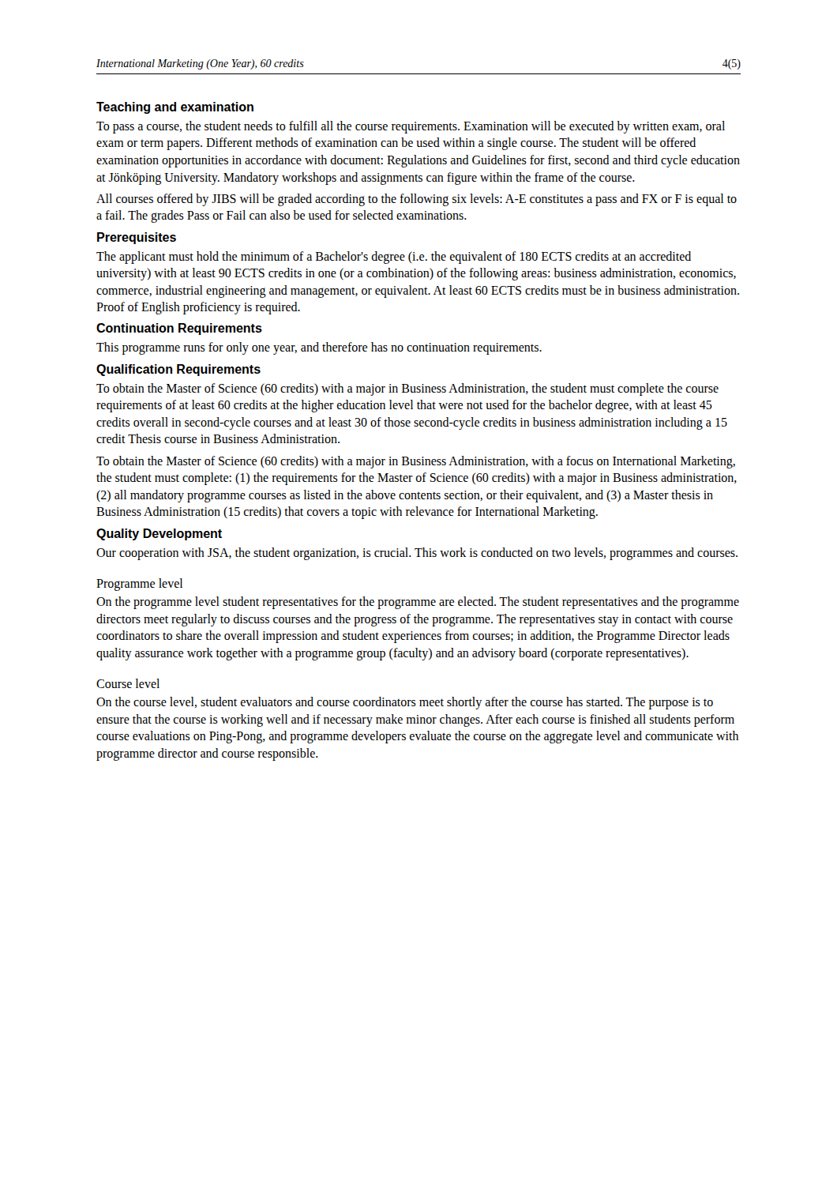International Marketing (One Year), 60 credits 4(5)
Teaching and examination
To pass a course, the student needs to fulfill all the course requirements. Examination will be executed by written exam, oral exam or term papers. Different methods of examination can be used within a single course. The student will be offered examination opportunities in accordance with document: Regulations and Guidelines for first, second and third cycle education at Jönköping University. Mandatory workshops and assignments can figure within the frame of the course.
All courses offered by JIBS will be graded according to the following six levels: A-E constitutes a pass and FX or F is equal to a fail. The grades Pass or Fail can also be used for selected examinations.
Prerequisites
The applicant must hold the minimum of a Bachelor's degree (i.e. the equivalent of 180 ECTS credits at an accredited university) with at least 90 ECTS credits in one (or a combination) of the following areas: business administration, economics, commerce, industrial engineering and management, or equivalent. At least 60 ECTS credits must be in business administration. Proof of English proficiency is required.
Continuation Requirements
This programme runs for only one year, and therefore has no continuation requirements.
Qualification Requirements
To obtain the Master of Science (60 credits) with a major in Business Administration, the student must complete the course requirements of at least 60 credits at the higher education level that were not used for the bachelor degree, with at least 45 credits overall in second-cycle courses and at least 30 of those second-cycle credits in business administration including a 15 credit Thesis course in Business Administration.
To obtain the Master of Science (60 credits) with a major in Business Administration, with a focus on International Marketing, the student must complete: (1) the requirements for the Master of Science (60 credits) with a major in Business administration, (2) all mandatory programme courses as listed in the above contents section, or their equivalent, and (3) a Master thesis in Business Administration (15 credits) that covers a topic with relevance for International Marketing.
Quality Development
Our cooperation with JSA, the student organization, is crucial. This work is conducted on two levels, programmes and courses.
Programme level
On the programme level student representatives for the programme are elected. The student representatives and the programme directors meet regularly to discuss courses and the progress of the programme. The representatives stay in contact with course coordinators to share the overall impression and student experiences from courses; in addition, the Programme Director leads quality assurance work together with a programme group (faculty) and an advisory board (corporate representatives).
Course level
On the course level, student evaluators and course coordinators meet shortly after the course has started. The purpose is to ensure that the course is working well and if necessary make minor changes. After each course is finished all students perform course evaluations on Ping-Pong, and programme developers evaluate the course on the aggregate level and communicate with programme director and course responsible.